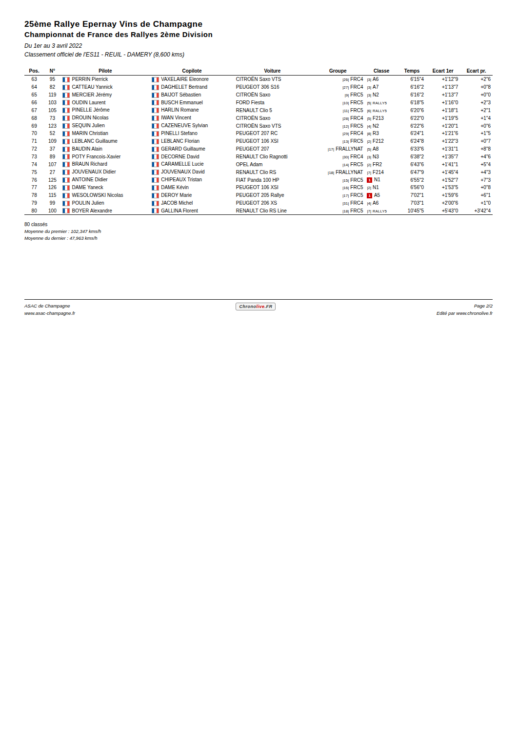25ème Rallye Epernay Vins de Champagne
Championnat de France des Rallyes 2ème Division
Du 1er au 3 avril 2022
Classement officiel de l'ES11 - REUIL - DAMERY (8,600 kms)
| Pos. | N° | Pilote | Copilote | Voiture | Groupe | Classe | Temps | Ecart 1er | Ecart pr. |
| --- | --- | --- | --- | --- | --- | --- | --- | --- | --- |
| 63 | 95 | PERRIN Pierrick | VAXELAIRE Eleonore | CITROËN Saxo VTS | /26/ FRC4 | /3/ A6 | 6'15"4 | +1'12"9 | +2"6 |
| 64 | 82 | CATTEAU Yannick | DAGHELET Bertrand | PEUGEOT 306 S16 | /27/ FRC4 | /3/ A7 | 6'16"2 | +1'13"7 | +0"8 |
| 65 | 119 | MERCIER Jérémy | BAIJOT Sébastien | CITROËN Saxo | /9/ FRC5 | /3/ N2 | 6'16"2 | +1'13"7 | +0"0 |
| 66 | 103 | OUDIN Laurent | BUSCH Emmanuel | FORD Fiesta | /10/ FRC5 | /5/ RALLY5 | 6'18"5 | +1'16"0 | +2"3 |
| 67 | 105 | PINELLE Jérôme | HARLIN Romane | RENAULT Clio 5 | /11/ FRC5 | /6/ RALLY5 | 6'20"6 | +1'18"1 | +2"1 |
| 68 | 73 | DROUIN Nicolas | IWAN Vincent | CITROËN Saxo | /28/ FRC4 | /5/ F213 | 6'22"0 | +1'19"5 | +1"4 |
| 69 | 123 | SEQUIN Julien | CAZENEUVE Sylvian | CITROËN Saxo VTS | /12/ FRC5 | /4/ N2 | 6'22"6 | +1'20"1 | +0"6 |
| 70 | 52 | MARIN Christian | PINELLI Stefano | PEUGEOT 207 RC | /29/ FRC4 | /8/ R3 | 6'24"1 | +1'21"6 | +1"5 |
| 71 | 109 | LEBLANC Guillaume | LEBLANC Florian | PEUGEOT 106 XSI | /13/ FRC5 | /2/ F212 | 6'24"8 | +1'22"3 | +0"7 |
| 72 | 37 | BAUDIN Alain | GERARD Guillaume | PEUGEOT 207 | /17/ FRALLYNAT | /5/ A8 | 6'33"6 | +1'31"1 | +8"8 |
| 73 | 89 | POTY Francois-Xavier | DECORNE David | RENAULT Clio Ragnotti | /30/ FRC4 | /3/ N3 | 6'38"2 | +1'35"7 | +4"6 |
| 74 | 107 | BRAUN Richard | CARAMELLE Lucie | OPEL Adam | /14/ FRC5 | /2/ FR2 | 6'43"6 | +1'41"1 | +5"4 |
| 75 | 27 | JOUVENAUX Didier | JOUVENAUX David | RENAULT Clio RS | /18/ FRALLYNAT | /7/ F214 | 6'47"9 | +1'45"4 | +4"3 |
| 76 | 125 | ANTOINE Didier | CHIPEAUX Tristan | FIAT Panda 100 HP | /15/ FRC5 | 1 N1 | 6'55"2 | +1'52"7 | +7"3 |
| 77 | 126 | DAME Yaneck | DAME Kévin | PEUGEOT 106 XSI | /16/ FRC5 | /2/ N1 | 6'56"0 | +1'53"5 | +0"8 |
| 78 | 115 | WESOLOWSKI Nicolas | DEROY Marie | PEUGEOT 205 Rallye | /17/ FRC5 | 1 A5 | 7'02"1 | +1'59"6 | +6"1 |
| 79 | 99 | POULIN Julien | JACOB Michel | PEUGEOT 206 XS | /31/ FRC4 | /4/ A6 | 7'03"1 | +2'00"6 | +1"0 |
| 80 | 100 | BOYER Alexandre | GALLINA Florent | RENAULT Clio RS Line | /18/ FRC5 | /7/ RALLY5 | 10'45"5 | +5'43"0 | +3'42"4 |
80 classés
Moyenne du premier : 102,347 kms/h
Moyenne du dernier : 47,963 kms/h
ASAC de Champagne
www.asac-champagne.fr
Chronolive.FR
Page 2/2
Edité par www.chronolive.fr